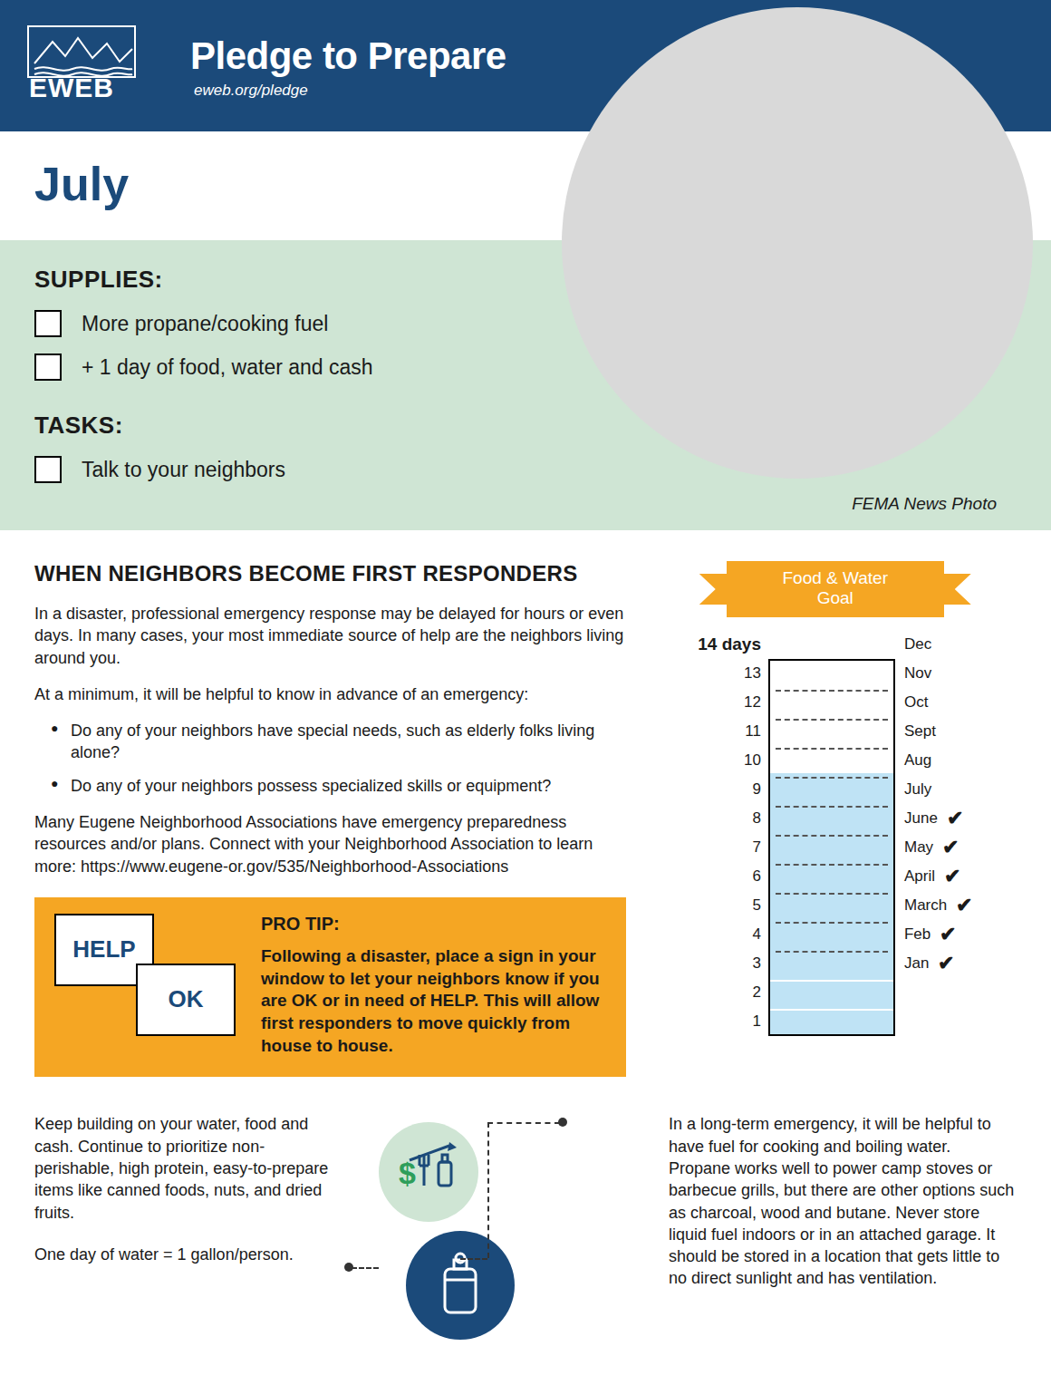EWEB
Pledge to Prepare
eweb.org/pledge
July
SUPPLIES:
More propane/cooking fuel
+ 1 day of food, water and cash
TASKS:
Talk to your neighbors
FEMA News Photo
WHEN NEIGHBORS BECOME FIRST RESPONDERS
In a disaster, professional emergency response may be delayed for hours or even days. In many cases, your most immediate source of help are the neighbors living around you.
At a minimum, it will be helpful to know in advance of an emergency:
Do any of your neighbors have special needs, such as elderly folks living alone?
Do any of your neighbors possess specialized skills or equipment?
Many Eugene Neighborhood Associations have emergency preparedness resources and/or plans. Connect with your Neighborhood Association to learn more: https://www.eugene-or.gov/535/Neighborhood-Associations
HELP
OK
PRO TIP:
Following a disaster, place a sign in your window to let your neighbors know if you are OK or in need of HELP. This will allow first responders to move quickly from house to house.
Food & Water
Goal
14 days
13
12
11
10
9
8
7
6
5
4
3
2
1
Dec
Nov
Oct
Sept
Aug
July
June ✔
May ✔
April ✔
March ✔
Feb ✔
Jan ✔
Keep building on your water, food and cash. Continue to prioritize non-perishable, high protein, easy-to-prepare items like canned foods, nuts, and dried fruits.
One day of water = 1 gallon/person.
$
In a long-term emergency, it will be helpful to have fuel for cooking and boiling water. Propane works well to power camp stoves or barbecue grills, but there are other options such as charcoal, wood and butane. Never store liquid fuel indoors or in an attached garage. It should be stored in a location that gets little to no direct sunlight and has ventilation.